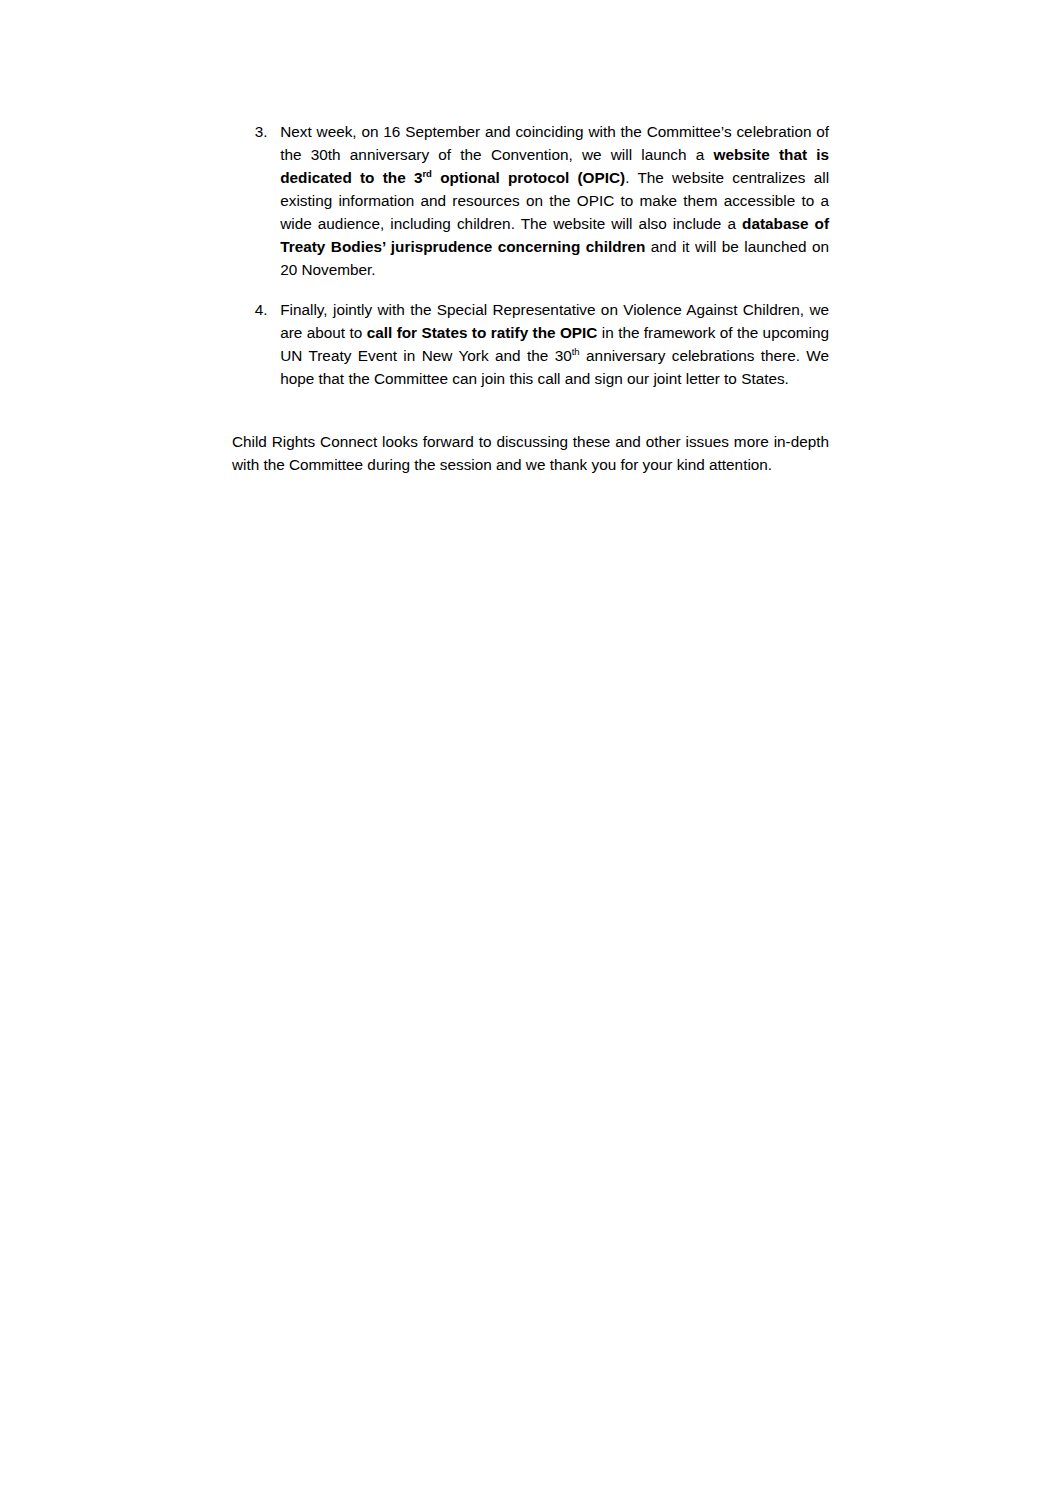Next week, on 16 September and coinciding with the Committee’s celebration of the 30th anniversary of the Convention, we will launch a website that is dedicated to the 3rd optional protocol (OPIC). The website centralizes all existing information and resources on the OPIC to make them accessible to a wide audience, including children. The website will also include a database of Treaty Bodies’ jurisprudence concerning children and it will be launched on 20 November.
Finally, jointly with the Special Representative on Violence Against Children, we are about to call for States to ratify the OPIC in the framework of the upcoming UN Treaty Event in New York and the 30th anniversary celebrations there. We hope that the Committee can join this call and sign our joint letter to States.
Child Rights Connect looks forward to discussing these and other issues more in-depth with the Committee during the session and we thank you for your kind attention.